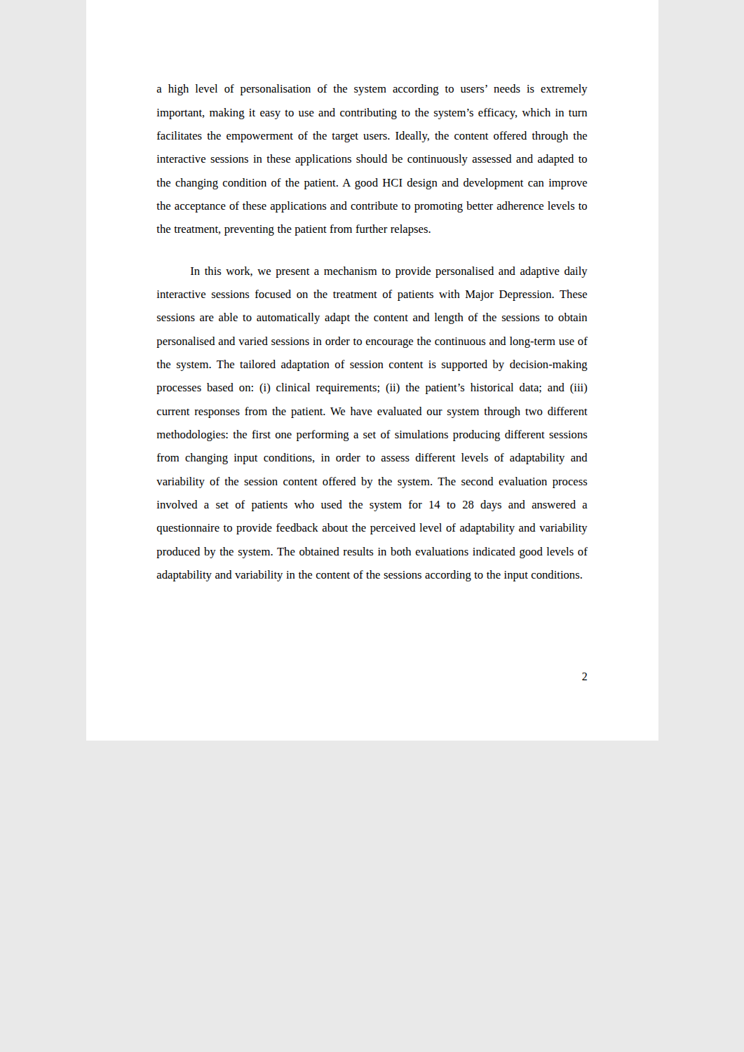a high level of personalisation of the system according to users’ needs is extremely important, making it easy to use and contributing to the system’s efficacy, which in turn facilitates the empowerment of the target users. Ideally, the content offered through the interactive sessions in these applications should be continuously assessed and adapted to the changing condition of the patient. A good HCI design and development can improve the acceptance of these applications and contribute to promoting better adherence levels to the treatment, preventing the patient from further relapses.
In this work, we present a mechanism to provide personalised and adaptive daily interactive sessions focused on the treatment of patients with Major Depression. These sessions are able to automatically adapt the content and length of the sessions to obtain personalised and varied sessions in order to encourage the continuous and long-term use of the system. The tailored adaptation of session content is supported by decision-making processes based on: (i) clinical requirements; (ii) the patient’s historical data; and (iii) current responses from the patient. We have evaluated our system through two different methodologies: the first one performing a set of simulations producing different sessions from changing input conditions, in order to assess different levels of adaptability and variability of the session content offered by the system. The second evaluation process involved a set of patients who used the system for 14 to 28 days and answered a questionnaire to provide feedback about the perceived level of adaptability and variability produced by the system. The obtained results in both evaluations indicated good levels of adaptability and variability in the content of the sessions according to the input conditions.
2